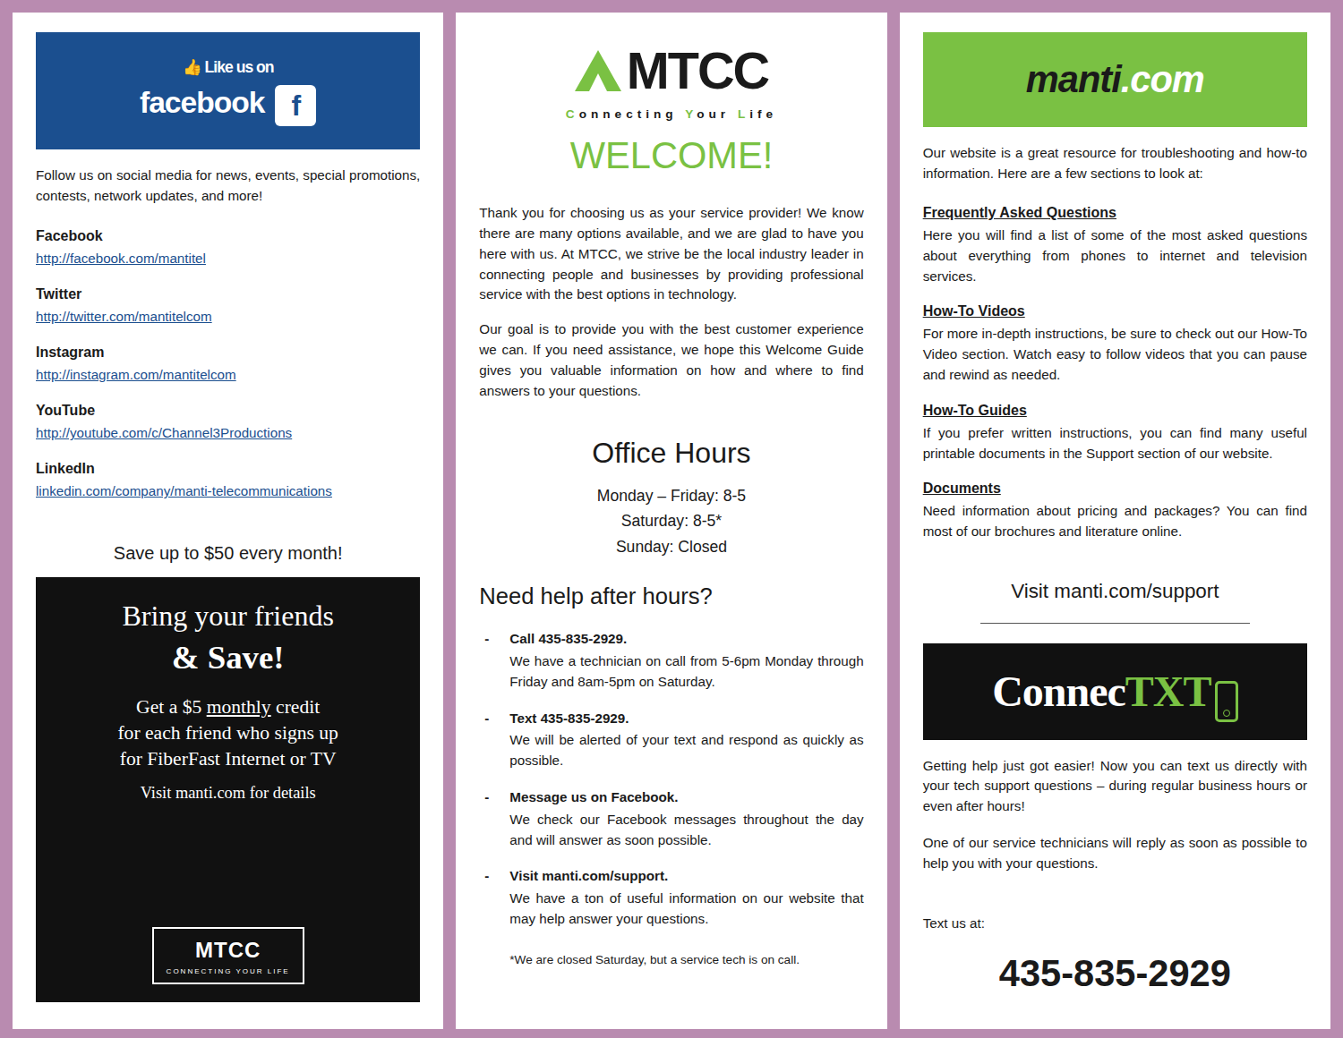👍 Like us on facebookf
Follow us on social media for news, events, special promotions, contests, network updates, and more!
Facebook
http://facebook.com/mantitel
Twitter
http://twitter.com/mantitelcom
Instagram
http://instagram.com/mantitelcom
YouTube
http://youtube.com/c/Channel3Productions
LinkedIn
linkedin.com/company/manti-telecommunications
Save up to $50 every month!
Bring your friends
& Save!
Get a $5 monthly credit
for each friend who signs up
for FiberFast Internet or TV
Visit manti.com for details
MTCCConnecting your life
MTCC
Connecting Your Life
WELCOME!
Thank you for choosing us as your service provider! We know there are many options available, and we are glad to have you here with us. At MTCC, we strive be the local industry leader in connecting people and businesses by providing professional service with the best options in technology.
Our goal is to provide you with the best customer experience we can. If you need assistance, we hope this Welcome Guide gives you valuable information on how and where to find answers to your questions.
Office Hours
Monday – Friday: 8-5
Saturday: 8-5*
Sunday: Closed
Need help after hours?
Call 435-835-2929. We have a technician on call from 5-6pm Monday through Friday and 8am-5pm on Saturday.
Text 435-835-2929. We will be alerted of your text and respond as quickly as possible.
Message us on Facebook. We check our Facebook messages throughout the day and will answer as soon possible.
Visit manti.com/support. We have a ton of useful information on our website that may help answer your questions.
*We are closed Saturday, but a service tech is on call.
manti.com
Our website is a great resource for troubleshooting and how-to information. Here are a few sections to look at:
Frequently Asked Questions
Here you will find a list of some of the most asked questions about everything from phones to internet and television services.
How-To Videos
For more in-depth instructions, be sure to check out our How-To Video section. Watch easy to follow videos that you can pause and rewind as needed.
How-To Guides
If you prefer written instructions, you can find many useful printable documents in the Support section of our website.
Documents
Need information about pricing and packages? You can find most of our brochures and literature online.
Visit manti.com/support
ConnecTXT
Getting help just got easier! Now you can text us directly with your tech support questions – during regular business hours or even after hours!
One of our service technicians will reply as soon as possible to help you with your questions.
Text us at:
435-835-2929